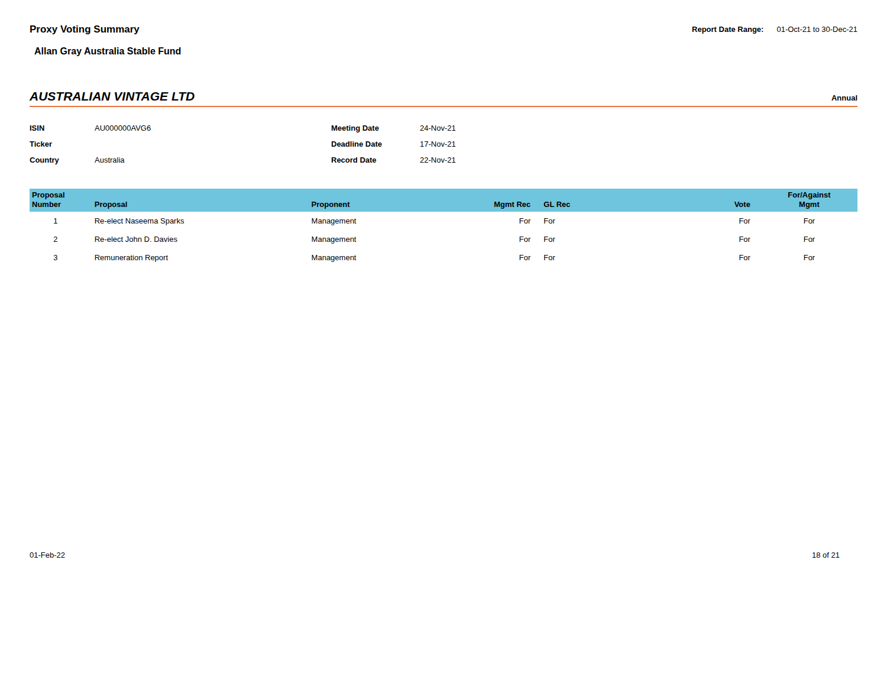Proxy Voting Summary
Allan Gray Australia Stable Fund
Report Date Range: 01-Oct-21 to 30-Dec-21
AUSTRALIAN VINTAGE LTD
Annual
| ISIN | AU000000AVG6 | Meeting Date | 24-Nov-21 |
| Ticker | | Deadline Date | 17-Nov-21 |
| Country | Australia | Record Date | 22-Nov-21 |
| Proposal Number | Proposal | Proponent | Mgmt Rec | GL Rec | Vote | For/Against Mgmt |
| --- | --- | --- | --- | --- | --- | --- |
| 1 | Re-elect Naseema Sparks | Management | For | For | For | For |
| 2 | Re-elect John D. Davies | Management | For | For | For | For |
| 3 | Remuneration Report | Management | For | For | For | For |
01-Feb-22
18 of 21